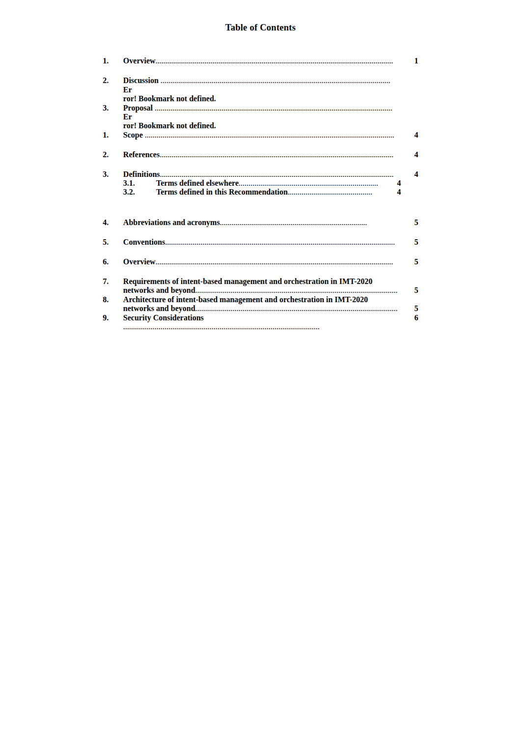Table of Contents
| 1. | Overview ......................................................................................................................... | 1 |
| 2. | Discussion ..................................................................................................................... Er ror! Bookmark not defined. | |
| 3. | Proposal ......................................................................................................................... Er ror! Bookmark not defined. | |
| 1. | Scope ............................................................................................................................... | 4 |
| 2. | References ....................................................................................................................... | 4 |
| 3. | Definitions ....................................................................................................................... | 4 |
| | / 3.1. / Terms defined elsewhere ....................................................................... / 4 / | |
| | / 3.2. / Terms defined in this Recommendation ........................................... / 4 / | |
| 4. | Abbreviations and acronyms ........................................................................... | 5 |
| 5. | Conventions ..................................................................................................................... | 5 |
| 6. | Overview ......................................................................................................................... | 5 |
| 7. | Requirements of intent-based management and orchestration in IMT-2020 networks and beyond ....................................................................................................... | 5 |
| 8. | Architecture of intent-based management and orchestration in IMT-2020 networks and beyond ....................................................................................................... | 5 |
| 9. | Security Considerations .................................................................................................... | 6 |